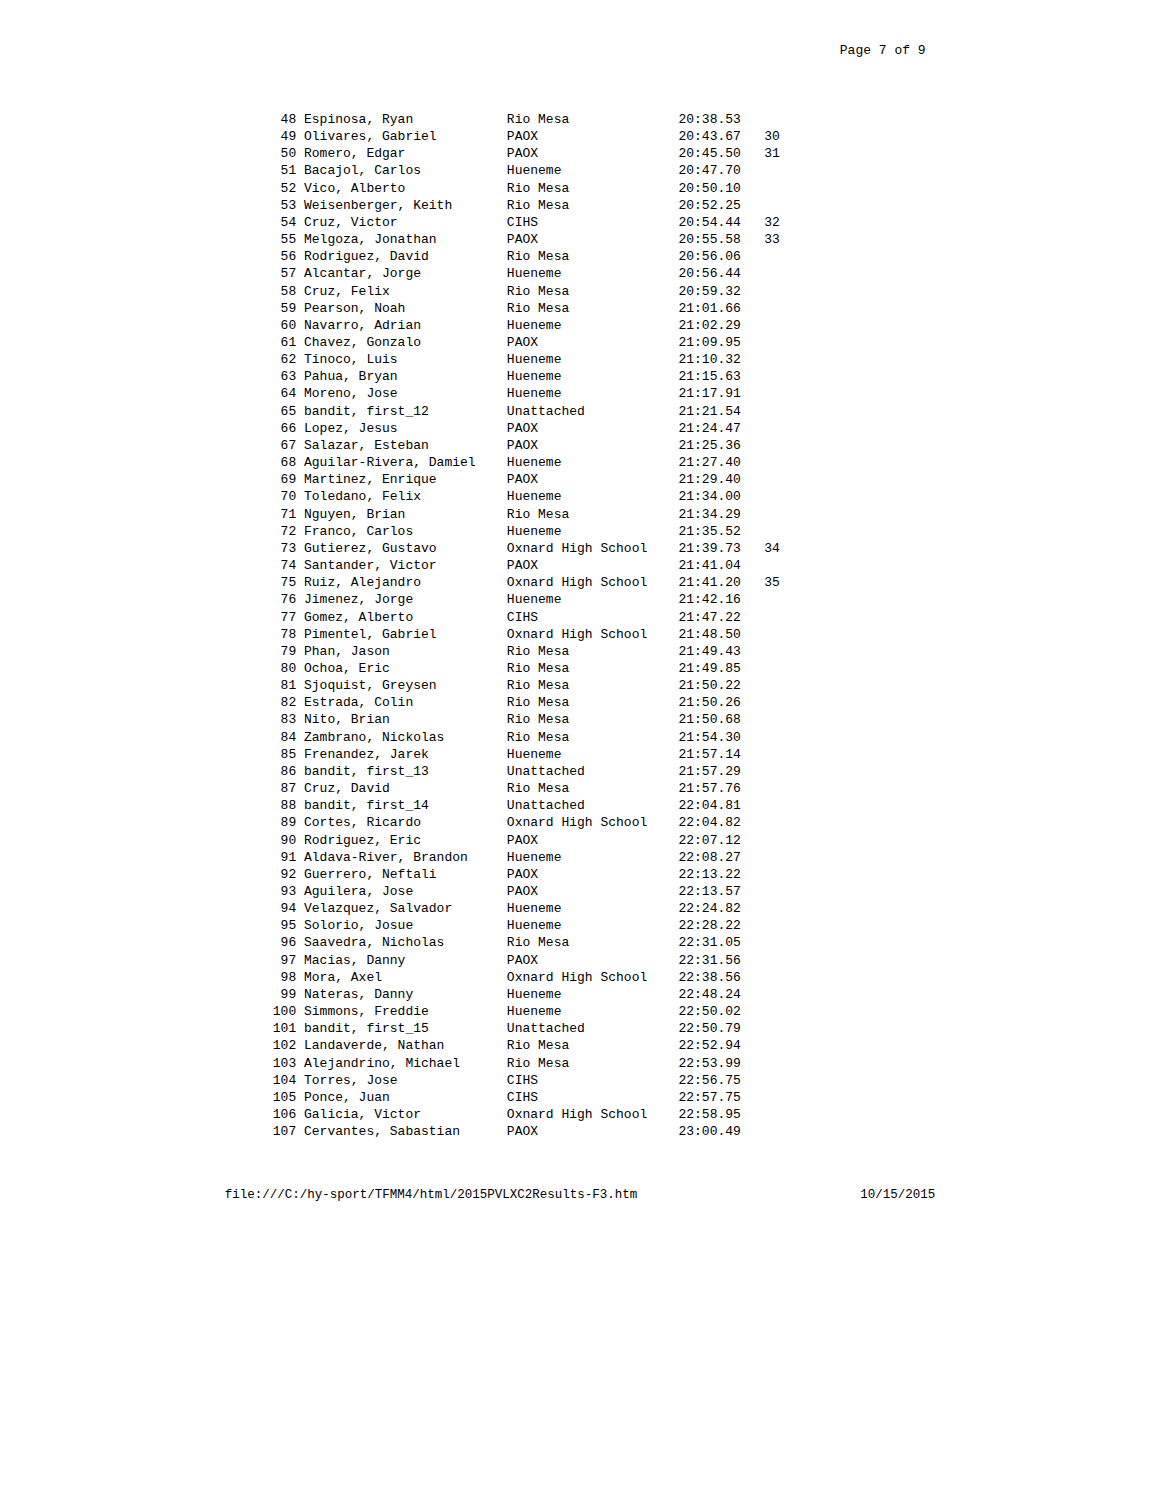Page 7 of 9
 48 Espinosa, Ryan            Rio Mesa              20:38.53
 49 Olivares, Gabriel         PAOX                  20:43.67   30
 50 Romero, Edgar             PAOX                  20:45.50   31
 51 Bacajol, Carlos           Hueneme               20:47.70
 52 Vico, Alberto             Rio Mesa              20:50.10
 53 Weisenberger, Keith       Rio Mesa              20:52.25
 54 Cruz, Victor              CIHS                  20:54.44   32
 55 Melgoza, Jonathan         PAOX                  20:55.58   33
 56 Rodriguez, David          Rio Mesa              20:56.06
 57 Alcantar, Jorge           Hueneme               20:56.44
 58 Cruz, Felix               Rio Mesa              20:59.32
 59 Pearson, Noah             Rio Mesa              21:01.66
 60 Navarro, Adrian           Hueneme               21:02.29
 61 Chavez, Gonzalo           PAOX                  21:09.95
 62 Tinoco, Luis              Hueneme               21:10.32
 63 Pahua, Bryan              Hueneme               21:15.63
 64 Moreno, Jose              Hueneme               21:17.91
 65 bandit, first_12          Unattached            21:21.54
 66 Lopez, Jesus              PAOX                  21:24.47
 67 Salazar, Esteban          PAOX                  21:25.36
 68 Aguilar-Rivera, Damiel    Hueneme               21:27.40
 69 Martinez, Enrique         PAOX                  21:29.40
 70 Toledano, Felix           Hueneme               21:34.00
 71 Nguyen, Brian             Rio Mesa              21:34.29
 72 Franco, Carlos            Hueneme               21:35.52
 73 Gutierez, Gustavo         Oxnard High School    21:39.73   34
 74 Santander, Victor         PAOX                  21:41.04
 75 Ruiz, Alejandro           Oxnard High School    21:41.20   35
 76 Jimenez, Jorge            Hueneme               21:42.16
 77 Gomez, Alberto            CIHS                  21:47.22
 78 Pimentel, Gabriel         Oxnard High School    21:48.50
 79 Phan, Jason               Rio Mesa              21:49.43
 80 Ochoa, Eric               Rio Mesa              21:49.85
 81 Sjoquist, Greysen         Rio Mesa              21:50.22
 82 Estrada, Colin            Rio Mesa              21:50.26
 83 Nito, Brian               Rio Mesa              21:50.68
 84 Zambrano, Nickolas        Rio Mesa              21:54.30
 85 Frenandez, Jarek          Hueneme               21:57.14
 86 bandit, first_13          Unattached            21:57.29
 87 Cruz, David               Rio Mesa              21:57.76
 88 bandit, first_14          Unattached            22:04.81
 89 Cortes, Ricardo           Oxnard High School    22:04.82
 90 Rodriguez, Eric           PAOX                  22:07.12
 91 Aldava-River, Brandon     Hueneme               22:08.27
 92 Guerrero, Neftali         PAOX                  22:13.22
 93 Aguilera, Jose            PAOX                  22:13.57
 94 Velazquez, Salvador       Hueneme               22:24.82
 95 Solorio, Josue            Hueneme               22:28.22
 96 Saavedra, Nicholas        Rio Mesa              22:31.05
 97 Macias, Danny             PAOX                  22:31.56
 98 Mora, Axel                Oxnard High School    22:38.56
 99 Nateras, Danny            Hueneme               22:48.24
100 Simmons, Freddie          Hueneme               22:50.02
101 bandit, first_15          Unattached            22:50.79
102 Landaverde, Nathan        Rio Mesa              22:52.94
103 Alejandrino, Michael      Rio Mesa              22:53.99
104 Torres, Jose              CIHS                  22:56.75
105 Ponce, Juan               CIHS                  22:57.75
106 Galicia, Victor           Oxnard High School    22:58.95
107 Cervantes, Sabastian      PAOX                  23:00.49
file:///C:/hy-sport/TFMM4/html/2015PVLXC2Results-F3.htm
10/15/2015